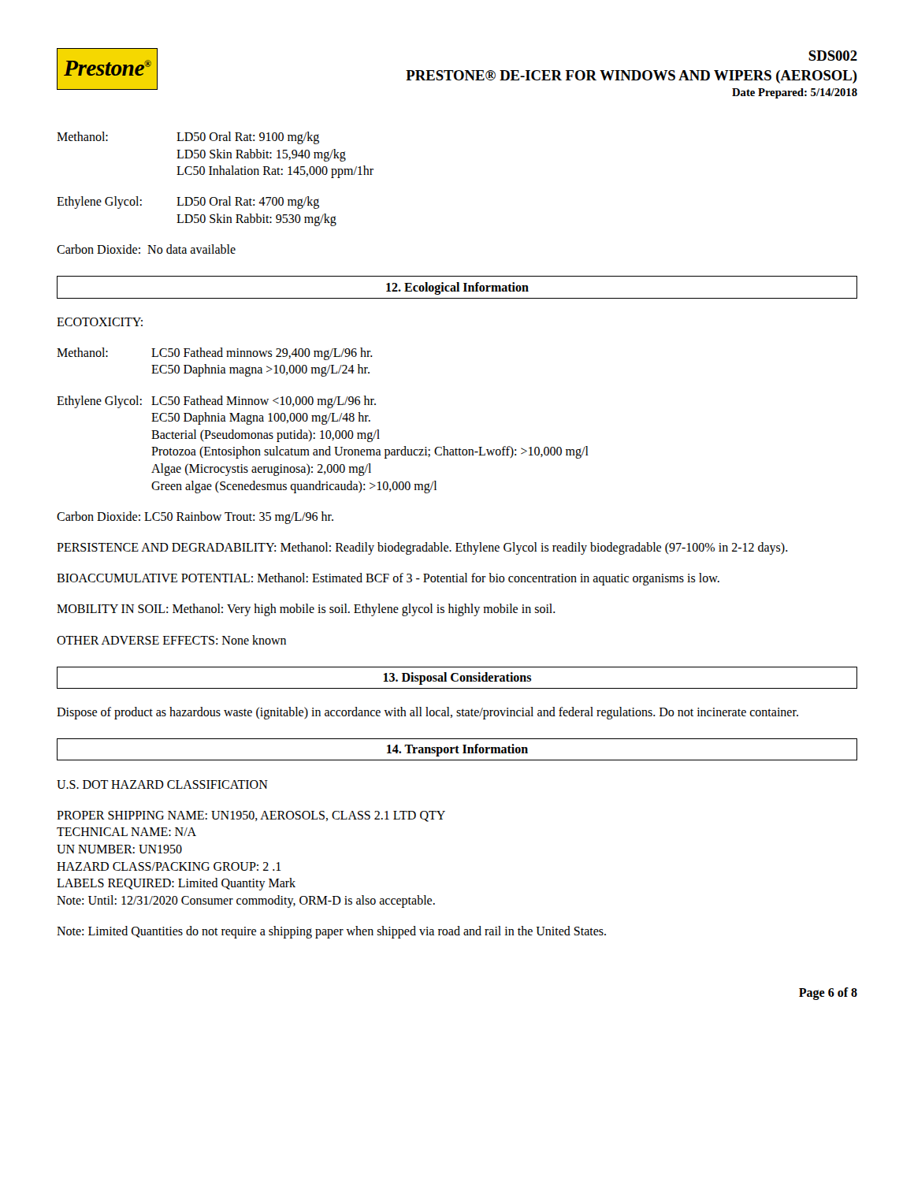Prestone®
SDS002
PRESTONE® DE-ICER FOR WINDOWS AND WIPERS (AEROSOL)
Date Prepared: 5/14/2018
Methanol:
LD50 Oral Rat: 9100 mg/kg
LD50 Skin Rabbit: 15,940 mg/kg
LC50 Inhalation Rat: 145,000 ppm/1hr
Ethylene Glycol:
LD50 Oral Rat: 4700 mg/kg
LD50 Skin Rabbit: 9530 mg/kg
Carbon Dioxide: No data available
12. Ecological Information
ECOTOXICITY:
Methanol:
LC50 Fathead minnows 29,400 mg/L/96 hr.
EC50 Daphnia magna >10,000 mg/L/24 hr.
Ethylene Glycol:
LC50 Fathead Minnow <10,000 mg/L/96 hr.
EC50 Daphnia Magna 100,000 mg/L/48 hr.
Bacterial (Pseudomonas putida): 10,000 mg/l
Protozoa (Entosiphon sulcatum and Uronema parduczi; Chatton-Lwoff): >10,000 mg/l
Algae (Microcystis aeruginosa): 2,000 mg/l
Green algae (Scenedesmus quandricauda): >10,000 mg/l
Carbon Dioxide: LC50 Rainbow Trout: 35 mg/L/96 hr.
PERSISTENCE AND DEGRADABILITY: Methanol: Readily biodegradable. Ethylene Glycol is readily biodegradable (97-100% in 2-12 days).
BIOACCUMULATIVE POTENTIAL: Methanol: Estimated BCF of 3 - Potential for bio concentration in aquatic organisms is low.
MOBILITY IN SOIL: Methanol: Very high mobile is soil. Ethylene glycol is highly mobile in soil.
OTHER ADVERSE EFFECTS: None known
13. Disposal Considerations
Dispose of product as hazardous waste (ignitable) in accordance with all local, state/provincial and federal regulations. Do not incinerate container.
14. Transport Information
U.S. DOT HAZARD CLASSIFICATION
PROPER SHIPPING NAME: UN1950, AEROSOLS, CLASS 2.1 LTD QTY
TECHNICAL NAME: N/A
UN NUMBER: UN1950
HAZARD CLASS/PACKING GROUP: 2 .1
LABELS REQUIRED: Limited Quantity Mark
Note: Until: 12/31/2020 Consumer commodity, ORM-D is also acceptable.
Note: Limited Quantities do not require a shipping paper when shipped via road and rail in the United States.
Page 6 of 8